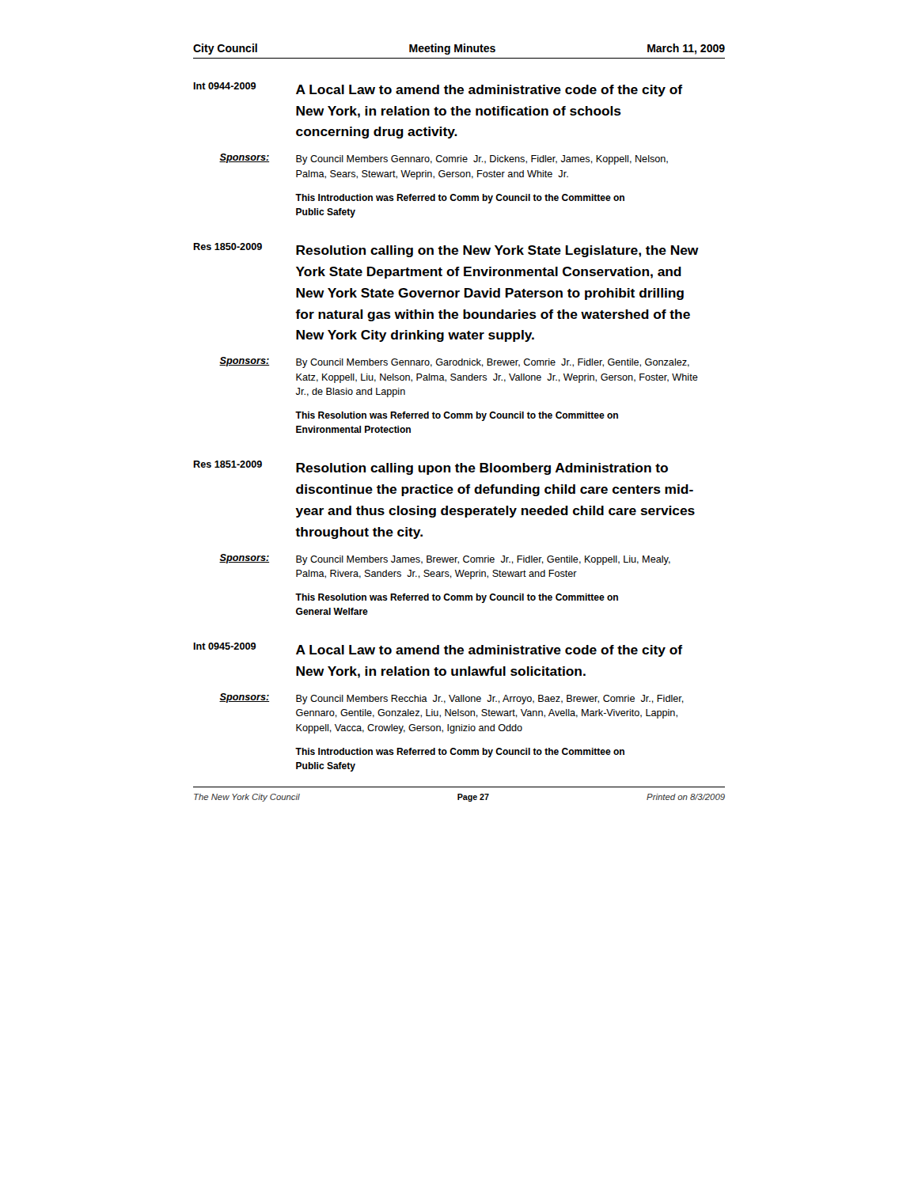City Council
Meeting Minutes
March 11, 2009
Int 0944-2009
A Local Law to amend the administrative code of the city of New York, in relation to the notification of schools concerning drug activity.
Sponsors:
By Council Members Gennaro, Comrie Jr., Dickens, Fidler, James, Koppell, Nelson, Palma, Sears, Stewart, Weprin, Gerson, Foster and White Jr.
This Introduction was Referred to Comm by Council to the Committee on Public Safety
Res 1850-2009
Resolution calling on the New York State Legislature, the New York State Department of Environmental Conservation, and New York State Governor David Paterson to prohibit drilling for natural gas within the boundaries of the watershed of the New York City drinking water supply.
Sponsors:
By Council Members Gennaro, Garodnick, Brewer, Comrie Jr., Fidler, Gentile, Gonzalez, Katz, Koppell, Liu, Nelson, Palma, Sanders Jr., Vallone Jr., Weprin, Gerson, Foster, White Jr., de Blasio and Lappin
This Resolution was Referred to Comm by Council to the Committee on Environmental Protection
Res 1851-2009
Resolution calling upon the Bloomberg Administration to discontinue the practice of defunding child care centers mid-year and thus closing desperately needed child care services throughout the city.
Sponsors:
By Council Members James, Brewer, Comrie Jr., Fidler, Gentile, Koppell, Liu, Mealy, Palma, Rivera, Sanders Jr., Sears, Weprin, Stewart and Foster
This Resolution was Referred to Comm by Council to the Committee on General Welfare
Int 0945-2009
A Local Law to amend the administrative code of the city of New York, in relation to unlawful solicitation.
Sponsors:
By Council Members Recchia Jr., Vallone Jr., Arroyo, Baez, Brewer, Comrie Jr., Fidler, Gennaro, Gentile, Gonzalez, Liu, Nelson, Stewart, Vann, Avella, Mark-Viverito, Lappin, Koppell, Vacca, Crowley, Gerson, Ignizio and Oddo
This Introduction was Referred to Comm by Council to the Committee on Public Safety
The New York City Council
Page 27
Printed on 8/3/2009